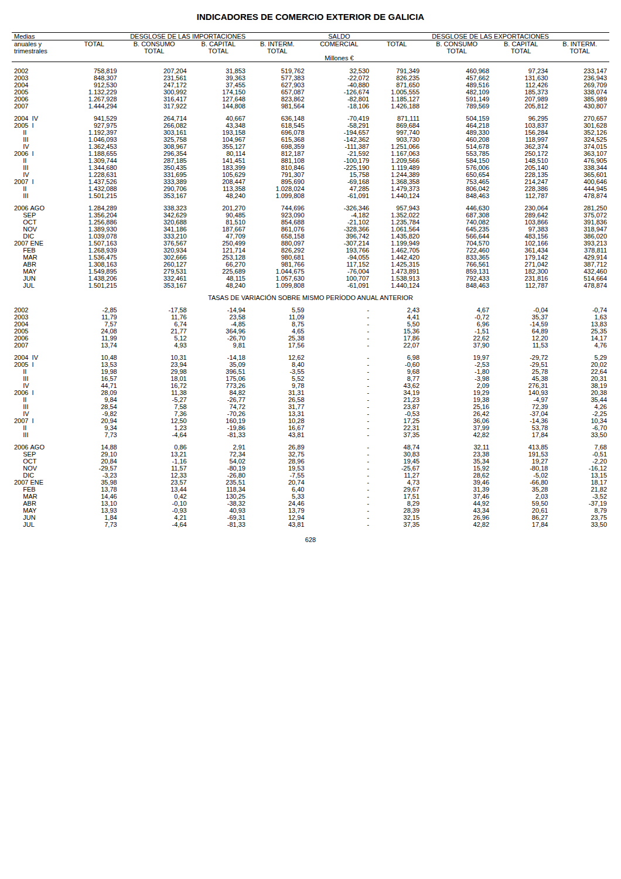INDICADORES DE COMERCIO EXTERIOR DE GALICIA
| Medias | DESGLOSE DE LAS IMPORTACIONES | SALDO | DESGLOSE DE LAS EXPORTACIONES |
| anuales y | TOTAL | B. CONSUMO | B. CAPITAL | B. INTERM. | COMERCIAL | TOTAL | B. CONSUMO | B. CAPITAL | B. INTERM. |
| trimestrales | | TOTAL | TOTAL | TOTAL | | | TOTAL | TOTAL | TOTAL |
| | Millones € |
| 2002 | 758,819 | 207,204 | 31,853 | 519,762 | 32,530 | 791,349 | 460,968 | 97,234 | 233,147 |
| 2003 | 848,307 | 231,561 | 39,363 | 577,383 | -22,072 | 826,235 | 457,662 | 131,630 | 236,943 |
| 2004 | 912,530 | 247,172 | 37,455 | 627,903 | -40,880 | 871,650 | 489,516 | 112,426 | 269,709 |
| 2005 | 1.132,229 | 300,992 | 174,150 | 657,087 | -126,674 | 1.005,555 | 482,109 | 185,373 | 338,074 |
| 2006 | 1.267,928 | 316,417 | 127,648 | 823,862 | -82,801 | 1.185,127 | 591,149 | 207,989 | 385,989 |
| 2007 | 1.444,294 | 317,922 | 144,808 | 981,564 | -18,106 | 1.426,188 | 789,569 | 205,812 | 430,807 |
| 2004 IV | 941,529 | 264,714 | 40,667 | 636,148 | -70,419 | 871,111 | 504,159 | 96,295 | 270,657 |
| 2005 I | 927,975 | 266,082 | 43,348 | 618,545 | -58,291 | 869,684 | 464,218 | 103,837 | 301,628 |
| II | 1.192,397 | 303,161 | 193,158 | 696,078 | -194,657 | 997,740 | 489,330 | 156,284 | 352,126 |
| III | 1.046,093 | 325,758 | 104,967 | 615,368 | -142,362 | 903,730 | 460,208 | 118,997 | 324,525 |
| IV | 1.362,453 | 308,967 | 355,127 | 698,359 | -111,387 | 1.251,066 | 514,678 | 362,374 | 374,015 |
| 2006 I | 1.188,655 | 296,354 | 80,114 | 812,187 | -21,592 | 1.167,063 | 553,785 | 250,172 | 363,107 |
| II | 1.309,744 | 287,185 | 141,451 | 881,108 | -100,179 | 1.209,566 | 584,150 | 148,510 | 476,905 |
| III | 1.344,680 | 350,435 | 183,399 | 810,846 | -225,190 | 1.119,489 | 576,006 | 205,140 | 338,344 |
| IV | 1.228,631 | 331,695 | 105,629 | 791,307 | 15,758 | 1.244,389 | 650,654 | 228,135 | 365,601 |
| 2007 I | 1.437,526 | 333,389 | 208,447 | 895,690 | -69,168 | 1.368,358 | 753,465 | 214,247 | 400,646 |
| II | 1.432,088 | 290,706 | 113,358 | 1.028,024 | 47,285 | 1.479,373 | 806,042 | 228,386 | 444,945 |
| III | 1.501,215 | 353,167 | 48,240 | 1.099,808 | -61,091 | 1.440,124 | 848,463 | 112,787 | 478,874 |
| 2006 AGO | 1.284,289 | 338,323 | 201,270 | 744,696 | -326,346 | 957,943 | 446,630 | 230,064 | 281,250 |
| SEP | 1.356,204 | 342,629 | 90,485 | 923,090 | -4,182 | 1.352,022 | 687,308 | 289,642 | 375,072 |
| OCT | 1.256,886 | 320,688 | 81,510 | 854,688 | -21,102 | 1.235,784 | 740,082 | 103,866 | 391,836 |
| NOV | 1.389,930 | 341,186 | 187,667 | 861,076 | -328,366 | 1.061,564 | 645,235 | 97,383 | 318,947 |
| DIC | 1.039,078 | 333,210 | 47,709 | 658,158 | 396,742 | 1.435,820 | 566,644 | 483,156 | 386,020 |
| 2007 ENE | 1.507,163 | 376,567 | 250,499 | 880,097 | -307,214 | 1.199,949 | 704,570 | 102,166 | 393,213 |
| FEB | 1.268,939 | 320,934 | 121,714 | 826,292 | 193,766 | 1.462,705 | 722,460 | 361,434 | 378,811 |
| MAR | 1.536,475 | 302,666 | 253,128 | 980,681 | -94,055 | 1.442,420 | 833,365 | 179,142 | 429,914 |
| ABR | 1.308,163 | 260,127 | 66,270 | 981,766 | 117,152 | 1.425,315 | 766,561 | 271,042 | 387,712 |
| MAY | 1.549,895 | 279,531 | 225,689 | 1.044,675 | -76,004 | 1.473,891 | 859,131 | 182,300 | 432,460 |
| JUN | 1.438,206 | 332,461 | 48,115 | 1.057,630 | 100,707 | 1.538,913 | 792,433 | 231,816 | 514,664 |
| JUL | 1.501,215 | 353,167 | 48,240 | 1.099,808 | -61,091 | 1.440,124 | 848,463 | 112,787 | 478,874 |
| TASAS DE VARIACIÓN SOBRE MISMO PERÍODO ANUAL ANTERIOR |
| 2002 | -2,85 | -17,58 | -14,94 | 5,59 | - | 2,43 | 4,67 | -0,04 | -0,74 |
| 2003 | 11,79 | 11,76 | 23,58 | 11,09 | - | 4,41 | -0,72 | 35,37 | 1,63 |
| 2004 | 7,57 | 6,74 | -4,85 | 8,75 | - | 5,50 | 6,96 | -14,59 | 13,83 |
| 2005 | 24,08 | 21,77 | 364,96 | 4,65 | - | 15,36 | -1,51 | 64,89 | 25,35 |
| 2006 | 11,99 | 5,12 | -26,70 | 25,38 | - | 17,86 | 22,62 | 12,20 | 14,17 |
| 2007 | 13,74 | 4,93 | 9,81 | 17,56 | - | 22,07 | 37,90 | 11,53 | 4,76 |
| 2004 IV | 10,48 | 10,31 | -14,18 | 12,62 | - | 6,98 | 19,97 | -29,72 | 5,29 |
| 2005 I | 13,53 | 23,94 | 35,09 | 8,40 | - | -0,60 | -2,53 | -29,51 | 20,02 |
| II | 19,98 | 29,98 | 396,51 | -3,55 | - | 9,68 | -1,80 | 25,78 | 22,64 |
| III | 16,57 | 18,01 | 175,06 | 5,52 | - | 8,77 | -3,98 | 45,38 | 20,31 |
| IV | 44,71 | 16,72 | 773,26 | 9,78 | - | 43,62 | 2,09 | 276,31 | 38,19 |
| 2006 I | 28,09 | 11,38 | 84,82 | 31,31 | - | 34,19 | 19,29 | 140,93 | 20,38 |
| II | 9,84 | -5,27 | -26,77 | 26,58 | - | 21,23 | 19,38 | -4,97 | 35,44 |
| III | 28,54 | 7,58 | 74,72 | 31,77 | - | 23,87 | 25,16 | 72,39 | 4,26 |
| IV | -9,82 | 7,36 | -70,26 | 13,31 | - | -0,53 | 26,42 | -37,04 | -2,25 |
| 2007 I | 20,94 | 12,50 | 160,19 | 10,28 | - | 17,25 | 36,06 | -14,36 | 10,34 |
| II | 9,34 | 1,23 | -19,86 | 16,67 | - | 22,31 | 37,99 | 53,78 | -6,70 |
| III | 7,73 | -4,64 | -81,33 | 43,81 | - | 37,35 | 42,82 | 17,84 | 33,50 |
| 2006 AGO | 14,88 | 0,86 | 2,91 | 26,89 | - | 48,74 | 32,11 | 413,85 | 7,68 |
| SEP | 29,10 | 13,21 | 72,34 | 32,75 | - | 30,83 | 23,38 | 191,53 | -0,51 |
| OCT | 20,84 | -1,16 | 54,02 | 28,96 | - | 19,45 | 35,34 | 19,27 | -2,20 |
| NOV | -29,57 | 11,57 | -80,19 | 19,53 | - | -25,67 | 15,92 | -80,18 | -16,12 |
| DIC | -3,23 | 12,33 | -26,80 | -7,55 | - | 11,27 | 28,62 | -5,02 | 13,15 |
| 2007 ENE | 35,98 | 23,57 | 235,51 | 20,74 | - | 4,73 | 39,46 | -66,80 | 18,17 |
| FEB | 13,78 | 13,44 | 118,34 | 6,40 | - | 29,67 | 31,39 | 35,28 | 21,82 |
| MAR | 14,46 | 0,42 | 130,25 | 5,33 | - | 17,51 | 37,46 | 2,03 | -3,52 |
| ABR | 13,10 | -0,10 | -38,32 | 24,46 | - | 8,29 | 44,92 | 59,50 | -37,19 |
| MAY | 13,93 | -0,93 | 40,93 | 13,79 | - | 28,39 | 43,34 | 20,61 | 8,79 |
| JUN | 1,84 | 4,21 | -69,31 | 12,94 | - | 32,15 | 26,96 | 86,27 | 23,75 |
| JUL | 7,73 | -4,64 | -81,33 | 43,81 | - | 37,35 | 42,82 | 17,84 | 33,50 |
628